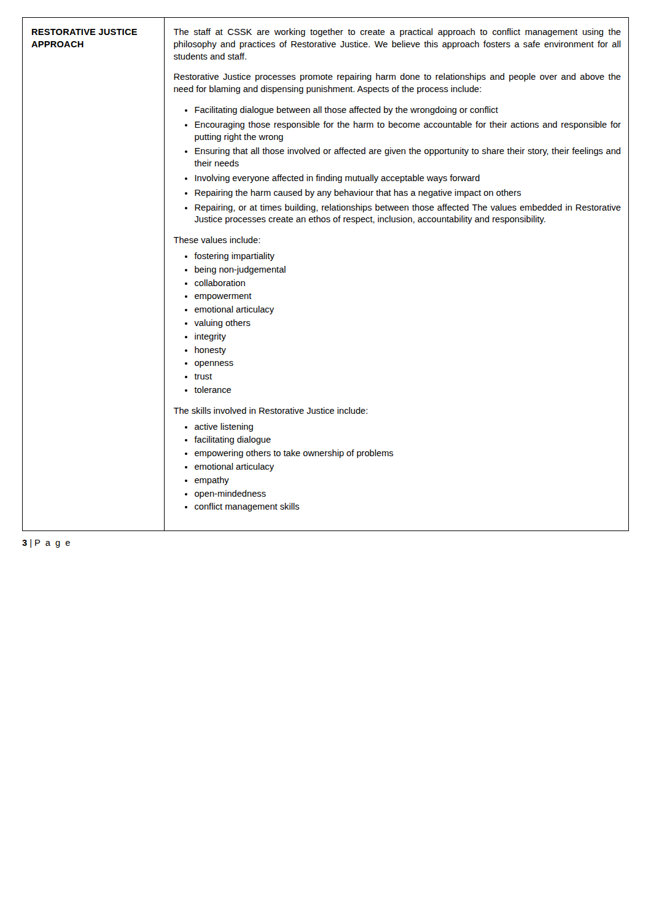| RESTORATIVE JUSTICE APPROACH | The staff at CSSK are working together to create a practical approach to conflict management using the philosophy and practices of Restorative Justice. We believe this approach fosters a safe environment for all students and staff. Restorative Justice processes promote repairing harm done to relationships and people over and above the need for blaming and dispensing punishment. Aspects of the process include: Facilitating dialogue between all those affected by the wrongdoing or conflict Encouraging those responsible for the harm to become accountable for their actions and responsible for putting right the wrong Ensuring that all those involved or affected are given the opportunity to share their story, their feelings and their needs Involving everyone affected in finding mutually acceptable ways forward Repairing the harm caused by any behaviour that has a negative impact on others Repairing, or at times building, relationships between those affected The values embedded in Restorative Justice processes create an ethos of respect, inclusion, accountability and responsibility. These values include: fostering impartiality being non-judgemental collaboration empowerment emotional articulacy valuing others integrity honesty openness trust tolerance The skills involved in Restorative Justice include: active listening facilitating dialogue empowering others to take ownership of problems emotional articulacy empathy open-mindedness conflict management skills |
3 | P a g e